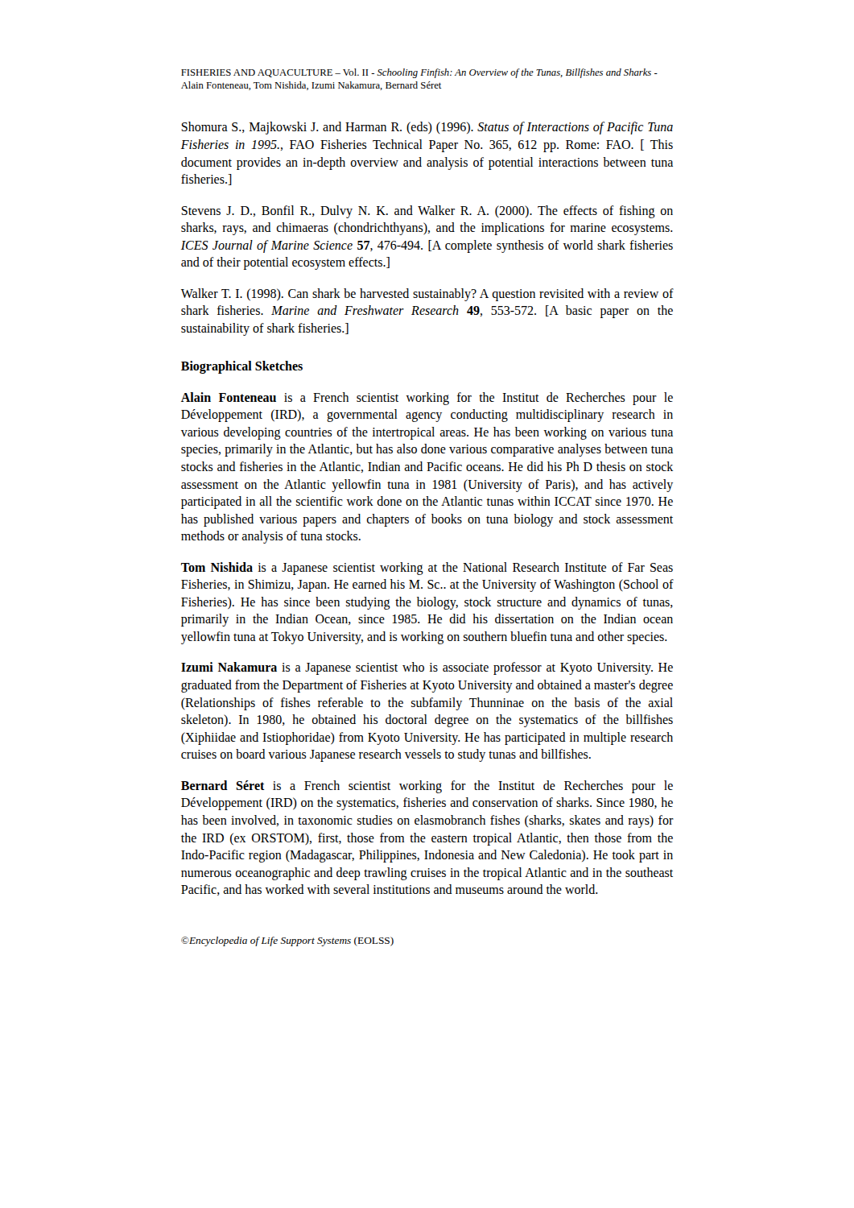FISHERIES AND AQUACULTURE – Vol. II - Schooling Finfish: An Overview of the Tunas, Billfishes and Sharks - Alain Fonteneau, Tom Nishida, Izumi Nakamura, Bernard Séret
Shomura S., Majkowski J. and Harman R. (eds) (1996). Status of Interactions of Pacific Tuna Fisheries in 1995., FAO Fisheries Technical Paper No. 365, 612 pp. Rome: FAO. [ This document provides an in-depth overview and analysis of potential interactions between tuna fisheries.]
Stevens J. D., Bonfil R., Dulvy N. K. and Walker R. A. (2000). The effects of fishing on sharks, rays, and chimaeras (chondrichthyans), and the implications for marine ecosystems. ICES Journal of Marine Science 57, 476-494. [A complete synthesis of world shark fisheries and of their potential ecosystem effects.]
Walker T. I. (1998). Can shark be harvested sustainably? A question revisited with a review of shark fisheries. Marine and Freshwater Research 49, 553-572. [A basic paper on the sustainability of shark fisheries.]
Biographical Sketches
Alain Fonteneau is a French scientist working for the Institut de Recherches pour le Développement (IRD), a governmental agency conducting multidisciplinary research in various developing countries of the intertropical areas. He has been working on various tuna species, primarily in the Atlantic, but has also done various comparative analyses between tuna stocks and fisheries in the Atlantic, Indian and Pacific oceans. He did his Ph D thesis on stock assessment on the Atlantic yellowfin tuna in 1981 (University of Paris), and has actively participated in all the scientific work done on the Atlantic tunas within ICCAT since 1970. He has published various papers and chapters of books on tuna biology and stock assessment methods or analysis of tuna stocks.
Tom Nishida is a Japanese scientist working at the National Research Institute of Far Seas Fisheries, in Shimizu, Japan. He earned his M. Sc.. at the University of Washington (School of Fisheries). He has since been studying the biology, stock structure and dynamics of tunas, primarily in the Indian Ocean, since 1985. He did his dissertation on the Indian ocean yellowfin tuna at Tokyo University, and is working on southern bluefin tuna and other species.
Izumi Nakamura is a Japanese scientist who is associate professor at Kyoto University. He graduated from the Department of Fisheries at Kyoto University and obtained a master's degree (Relationships of fishes referable to the subfamily Thunninae on the basis of the axial skeleton). In 1980, he obtained his doctoral degree on the systematics of the billfishes (Xiphiidae and Istiophoridae) from Kyoto University. He has participated in multiple research cruises on board various Japanese research vessels to study tunas and billfishes.
Bernard Séret is a French scientist working for the Institut de Recherches pour le Développement (IRD) on the systematics, fisheries and conservation of sharks. Since 1980, he has been involved, in taxonomic studies on elasmobranch fishes (sharks, skates and rays) for the IRD (ex ORSTOM), first, those from the eastern tropical Atlantic, then those from the Indo-Pacific region (Madagascar, Philippines, Indonesia and New Caledonia). He took part in numerous oceanographic and deep trawling cruises in the tropical Atlantic and in the southeast Pacific, and has worked with several institutions and museums around the world.
©Encyclopedia of Life Support Systems (EOLSS)